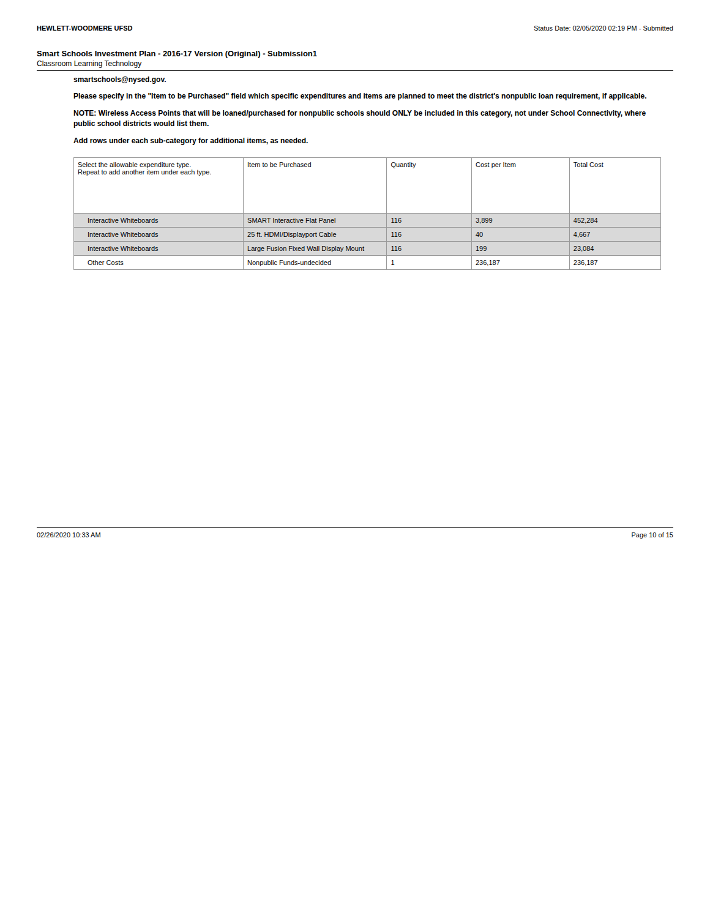HEWLETT-WOODMERE UFSD
Status Date: 02/05/2020 02:19 PM - Submitted
Smart Schools Investment Plan - 2016-17 Version (Original) - Submission1
Classroom Learning Technology
smartschools@nysed.gov.
Please specify in the "Item to be Purchased" field which specific expenditures and items are planned to meet the district's nonpublic loan requirement, if applicable.
NOTE: Wireless Access Points that will be loaned/purchased for nonpublic schools should ONLY be included in this category, not under School Connectivity, where public school districts would list them.
Add rows under each sub-category for additional items, as needed.
| Select the allowable expenditure type. Repeat to add another item under each type. | Item to be Purchased | Quantity | Cost per Item | Total Cost |
| --- | --- | --- | --- | --- |
| Interactive Whiteboards | SMART Interactive Flat Panel | 116 | 3,899 | 452,284 |
| Interactive Whiteboards | 25 ft. HDMI/Displayport Cable | 116 | 40 | 4,667 |
| Interactive Whiteboards | Large Fusion Fixed Wall Display Mount | 116 | 199 | 23,084 |
| Other Costs | Nonpublic Funds-undecided | 1 | 236,187 | 236,187 |
02/26/2020 10:33 AM
Page 10 of 15